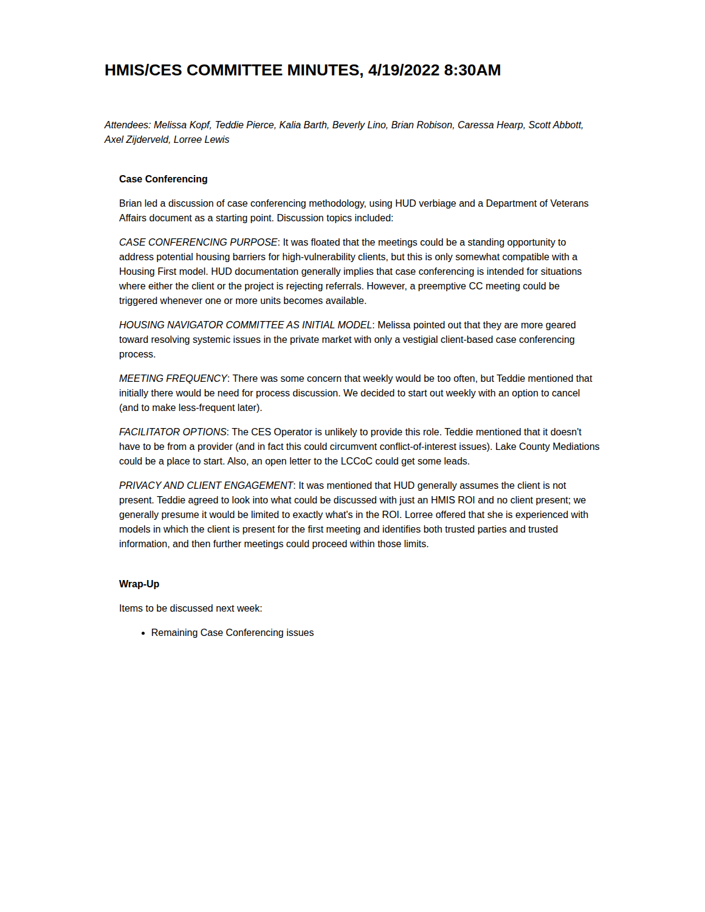HMIS/CES COMMITTEE MINUTES, 4/19/2022 8:30AM
Attendees: Melissa Kopf, Teddie Pierce, Kalia Barth, Beverly Lino, Brian Robison, Caressa Hearp, Scott Abbott, Axel Zijderveld, Lorree Lewis
Case Conferencing
Brian led a discussion of case conferencing methodology, using HUD verbiage and a Department of Veterans Affairs document as a starting point. Discussion topics included:
CASE CONFERENCING PURPOSE: It was floated that the meetings could be a standing opportunity to address potential housing barriers for high-vulnerability clients, but this is only somewhat compatible with a Housing First model. HUD documentation generally implies that case conferencing is intended for situations where either the client or the project is rejecting referrals. However, a preemptive CC meeting could be triggered whenever one or more units becomes available.
HOUSING NAVIGATOR COMMITTEE AS INITIAL MODEL: Melissa pointed out that they are more geared toward resolving systemic issues in the private market with only a vestigial client-based case conferencing process.
MEETING FREQUENCY: There was some concern that weekly would be too often, but Teddie mentioned that initially there would be need for process discussion. We decided to start out weekly with an option to cancel (and to make less-frequent later).
FACILITATOR OPTIONS: The CES Operator is unlikely to provide this role. Teddie mentioned that it doesn't have to be from a provider (and in fact this could circumvent conflict-of-interest issues). Lake County Mediations could be a place to start. Also, an open letter to the LCCoC could get some leads.
PRIVACY AND CLIENT ENGAGEMENT: It was mentioned that HUD generally assumes the client is not present. Teddie agreed to look into what could be discussed with just an HMIS ROI and no client present; we generally presume it would be limited to exactly what's in the ROI. Lorree offered that she is experienced with models in which the client is present for the first meeting and identifies both trusted parties and trusted information, and then further meetings could proceed within those limits.
Wrap-Up
Items to be discussed next week:
Remaining Case Conferencing issues